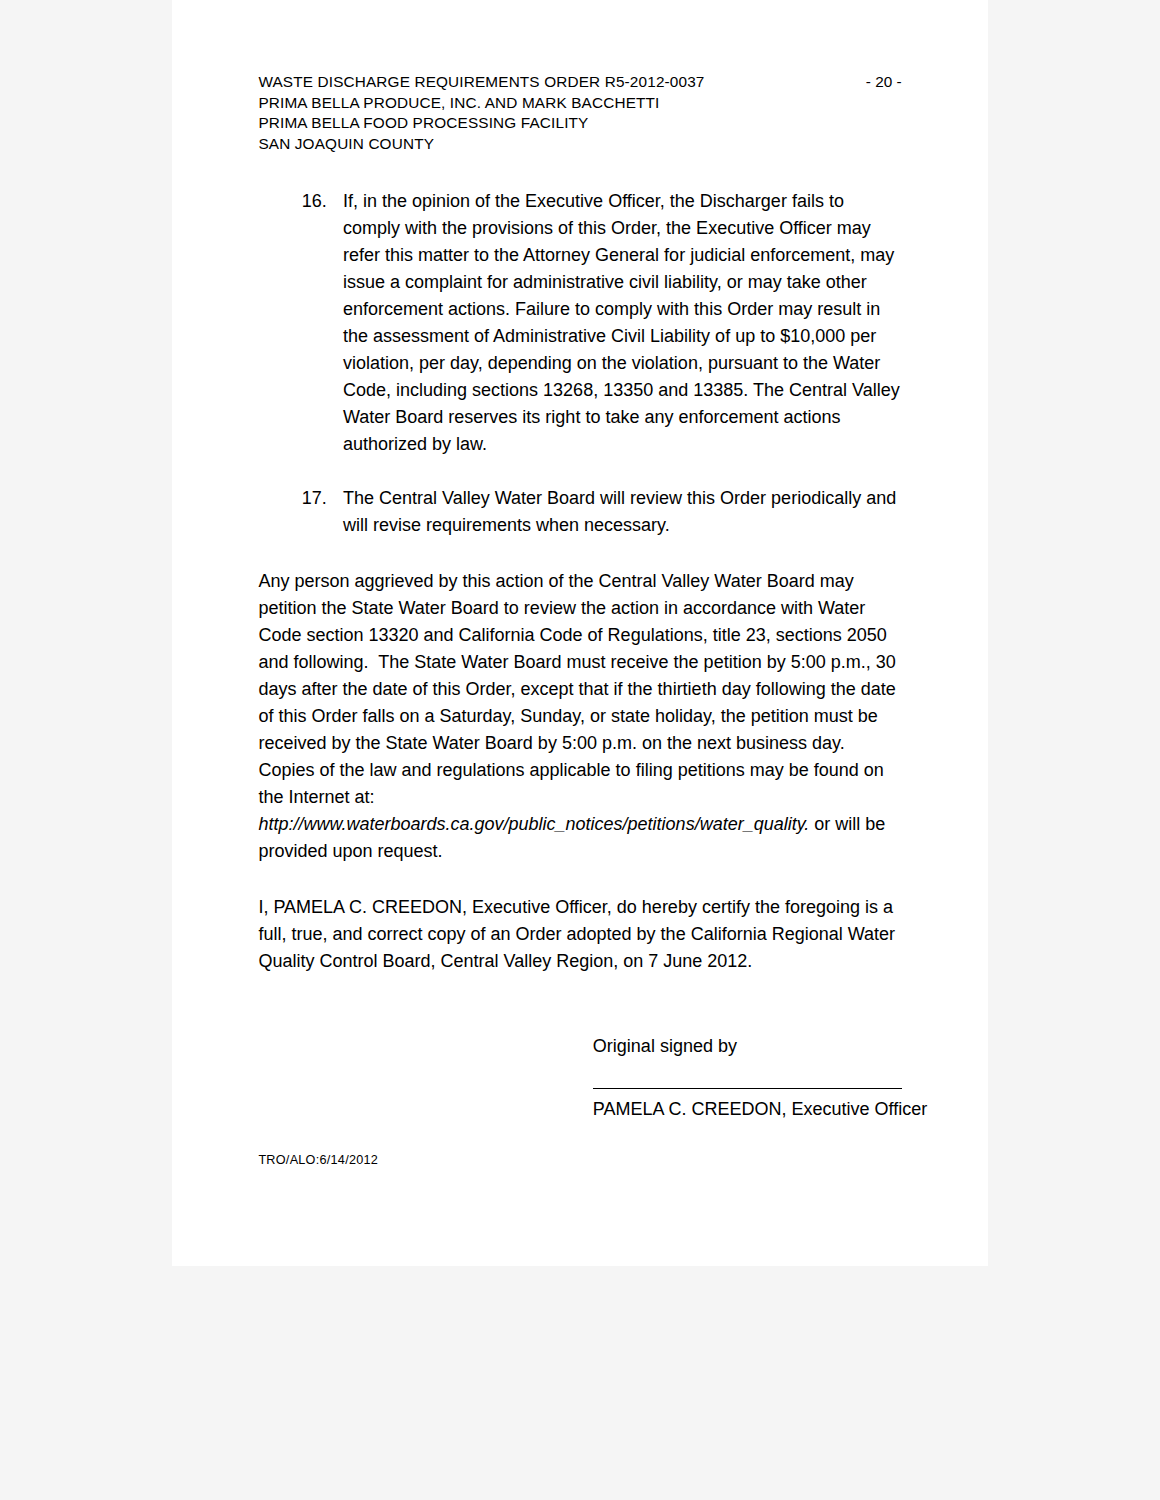Waste Discharge Requirements Order R5-2012-0037
Prima Bella Produce, Inc. and Mark Bacchetti
Prima Bella Food Processing Facility
San Joaquin County
- 20 -
16. If, in the opinion of the Executive Officer, the Discharger fails to comply with the provisions of this Order, the Executive Officer may refer this matter to the Attorney General for judicial enforcement, may issue a complaint for administrative civil liability, or may take other enforcement actions. Failure to comply with this Order may result in the assessment of Administrative Civil Liability of up to $10,000 per violation, per day, depending on the violation, pursuant to the Water Code, including sections 13268, 13350 and 13385. The Central Valley Water Board reserves its right to take any enforcement actions authorized by law.
17. The Central Valley Water Board will review this Order periodically and will revise requirements when necessary.
Any person aggrieved by this action of the Central Valley Water Board may petition the State Water Board to review the action in accordance with Water Code section 13320 and California Code of Regulations, title 23, sections 2050 and following. The State Water Board must receive the petition by 5:00 p.m., 30 days after the date of this Order, except that if the thirtieth day following the date of this Order falls on a Saturday, Sunday, or state holiday, the petition must be received by the State Water Board by 5:00 p.m. on the next business day. Copies of the law and regulations applicable to filing petitions may be found on the Internet at: http://www.waterboards.ca.gov/public_notices/petitions/water_quality. or will be provided upon request.
I, PAMELA C. CREEDON, Executive Officer, do hereby certify the foregoing is a full, true, and correct copy of an Order adopted by the California Regional Water Quality Control Board, Central Valley Region, on 7 June 2012.
Original signed by
PAMELA C. CREEDON, Executive Officer
TRO/ALO:6/14/2012